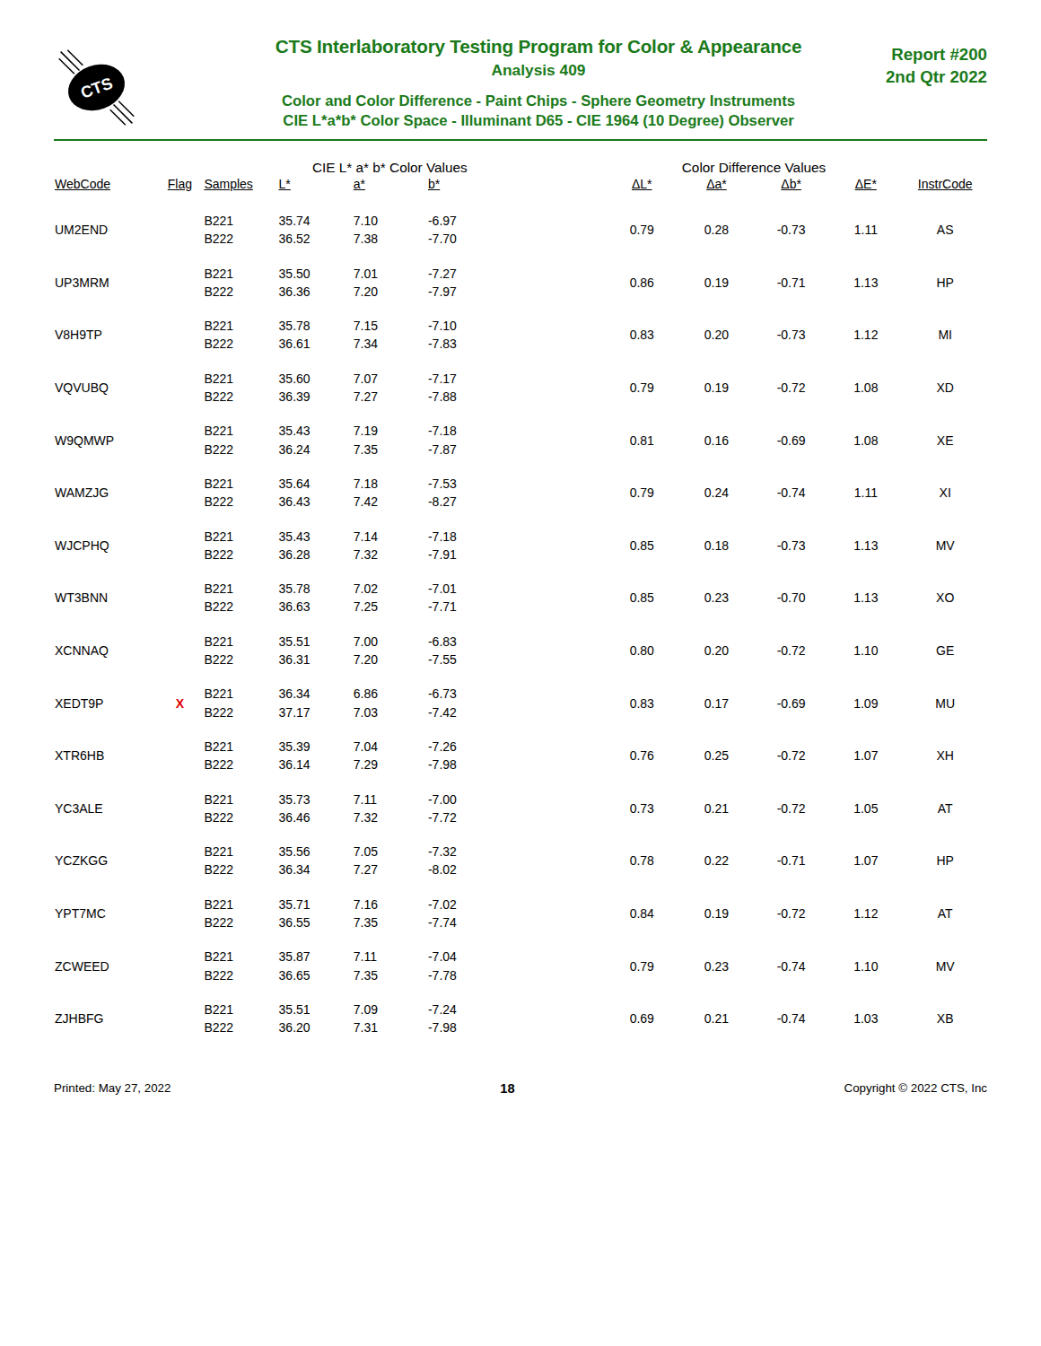CTS
Report #200
2nd Qtr 2022
CTS Interlaboratory Testing Program for Color & Appearance
Analysis 409
Color and Color Difference - Paint Chips - Sphere Geometry Instruments
CIE L*a*b* Color Space - Illuminant D65 - CIE 1964 (10 Degree) Observer
| | CIE L* a* b* Color Values | | Color Difference Values | |
| --- | --- | --- | --- | --- |
| WebCode | Flag | Samples | L* | a* | b* | | ΔL* | Δa* | Δb* | ΔE* | InstrCode |
| UM2END | | B221 B222 | 35.74 36.52 | 7.10 7.38 | -6.97 -7.70 | | 0.79 | 0.28 | -0.73 | 1.11 | AS |
| UP3MRM | | B221 B222 | 35.50 36.36 | 7.01 7.20 | -7.27 -7.97 | | 0.86 | 0.19 | -0.71 | 1.13 | HP |
| V8H9TP | | B221 B222 | 35.78 36.61 | 7.15 7.34 | -7.10 -7.83 | | 0.83 | 0.20 | -0.73 | 1.12 | MI |
| VQVUBQ | | B221 B222 | 35.60 36.39 | 7.07 7.27 | -7.17 -7.88 | | 0.79 | 0.19 | -0.72 | 1.08 | XD |
| W9QMWP | | B221 B222 | 35.43 36.24 | 7.19 7.35 | -7.18 -7.87 | | 0.81 | 0.16 | -0.69 | 1.08 | XE |
| WAMZJG | | B221 B222 | 35.64 36.43 | 7.18 7.42 | -7.53 -8.27 | | 0.79 | 0.24 | -0.74 | 1.11 | XI |
| WJCPHQ | | B221 B222 | 35.43 36.28 | 7.14 7.32 | -7.18 -7.91 | | 0.85 | 0.18 | -0.73 | 1.13 | MV |
| WT3BNN | | B221 B222 | 35.78 36.63 | 7.02 7.25 | -7.01 -7.71 | | 0.85 | 0.23 | -0.70 | 1.13 | XO |
| XCNNAQ | | B221 B222 | 35.51 36.31 | 7.00 7.20 | -6.83 -7.55 | | 0.80 | 0.20 | -0.72 | 1.10 | GE |
| XEDT9P | X | B221 B222 | 36.34 37.17 | 6.86 7.03 | -6.73 -7.42 | | 0.83 | 0.17 | -0.69 | 1.09 | MU |
| XTR6HB | | B221 B222 | 35.39 36.14 | 7.04 7.29 | -7.26 -7.98 | | 0.76 | 0.25 | -0.72 | 1.07 | XH |
| YC3ALE | | B221 B222 | 35.73 36.46 | 7.11 7.32 | -7.00 -7.72 | | 0.73 | 0.21 | -0.72 | 1.05 | AT |
| YCZKGG | | B221 B222 | 35.56 36.34 | 7.05 7.27 | -7.32 -8.02 | | 0.78 | 0.22 | -0.71 | 1.07 | HP |
| YPT7MC | | B221 B222 | 35.71 36.55 | 7.16 7.35 | -7.02 -7.74 | | 0.84 | 0.19 | -0.72 | 1.12 | AT |
| ZCWEED | | B221 B222 | 35.87 36.65 | 7.11 7.35 | -7.04 -7.78 | | 0.79 | 0.23 | -0.74 | 1.10 | MV |
| ZJHBFG | | B221 B222 | 35.51 36.20 | 7.09 7.31 | -7.24 -7.98 | | 0.69 | 0.21 | -0.74 | 1.03 | XB |
Printed: May 27, 2022
18
Copyright © 2022 CTS, Inc